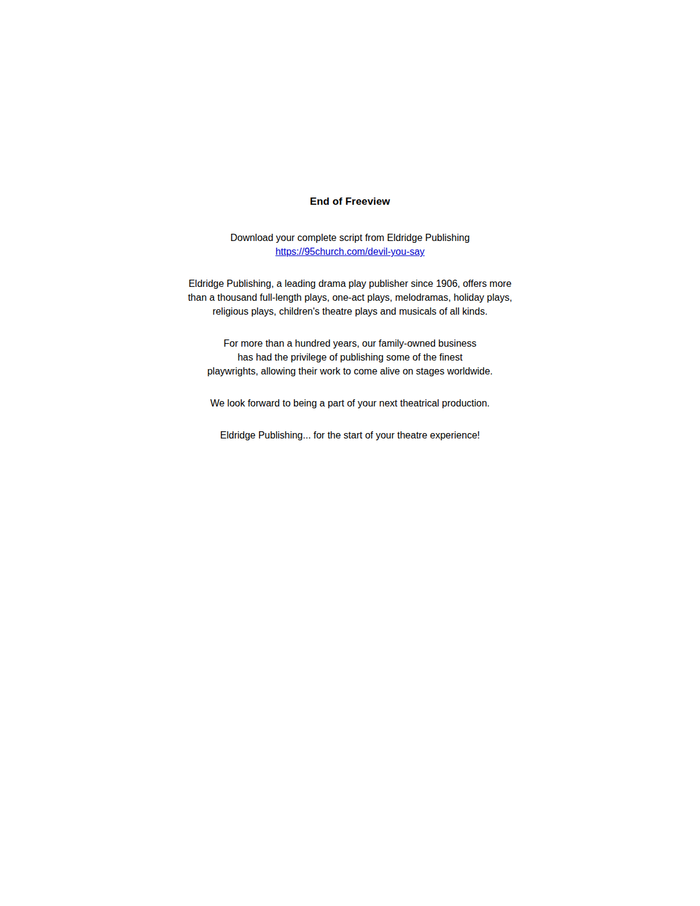End of Freeview
Download your complete script from Eldridge Publishing
https://95church.com/devil-you-say
Eldridge Publishing, a leading drama play publisher since 1906, offers more than a thousand full-length plays, one-act plays, melodramas, holiday plays, religious plays, children's theatre plays and musicals of all kinds.
For more than a hundred years, our family-owned business
has had the privilege of publishing some of the finest
playwrights, allowing their work to come alive on stages worldwide.
We look forward to being a part of your next theatrical production.
Eldridge Publishing... for the start of your theatre experience!